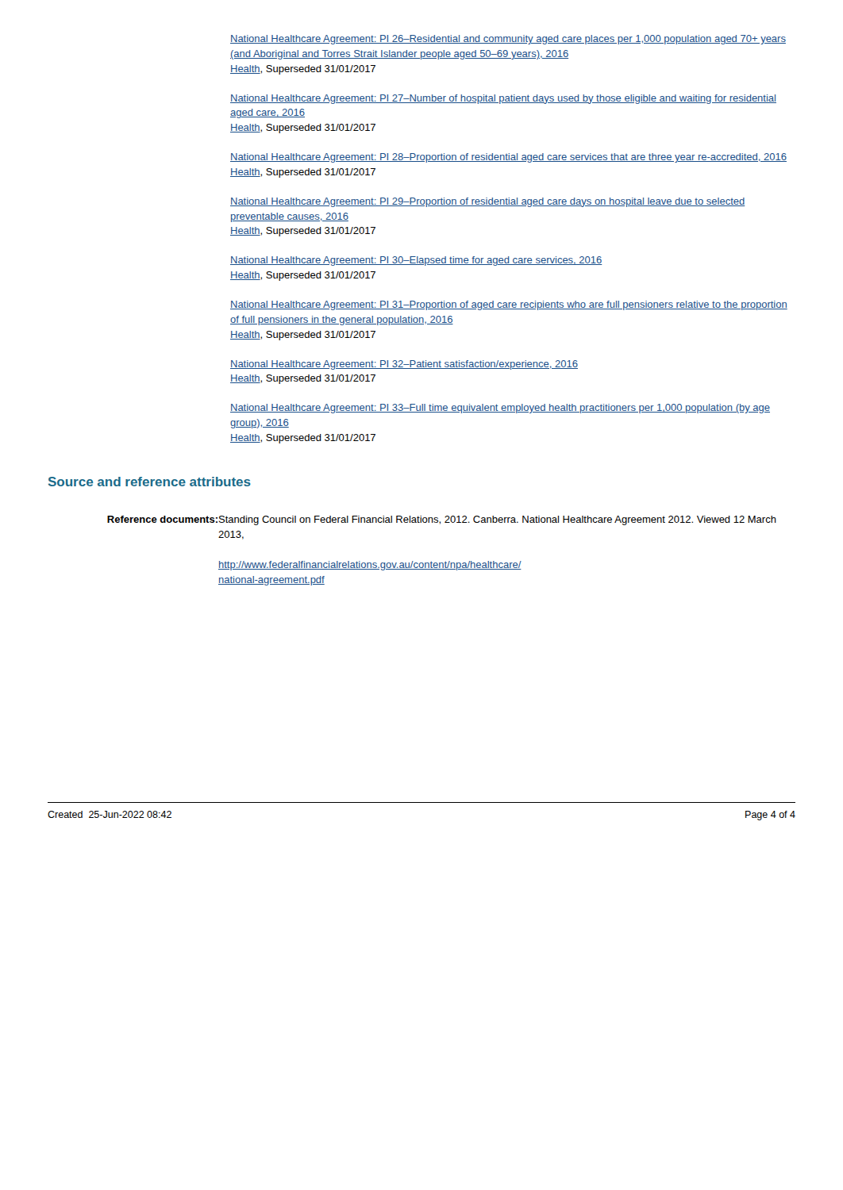National Healthcare Agreement: PI 26–Residential and community aged care places per 1,000 population aged 70+ years (and Aboriginal and Torres Strait Islander people aged 50–69 years), 2016 Health, Superseded 31/01/2017
National Healthcare Agreement: PI 27–Number of hospital patient days used by those eligible and waiting for residential aged care, 2016 Health, Superseded 31/01/2017
National Healthcare Agreement: PI 28–Proportion of residential aged care services that are three year re-accredited, 2016 Health, Superseded 31/01/2017
National Healthcare Agreement: PI 29–Proportion of residential aged care days on hospital leave due to selected preventable causes, 2016 Health, Superseded 31/01/2017
National Healthcare Agreement: PI 30–Elapsed time for aged care services, 2016 Health, Superseded 31/01/2017
National Healthcare Agreement: PI 31–Proportion of aged care recipients who are full pensioners relative to the proportion of full pensioners in the general population, 2016 Health, Superseded 31/01/2017
National Healthcare Agreement: PI 32–Patient satisfaction/experience, 2016 Health, Superseded 31/01/2017
National Healthcare Agreement: PI 33–Full time equivalent employed health practitioners per 1,000 population (by age group), 2016 Health, Superseded 31/01/2017
Source and reference attributes
| Reference documents: | Standing Council on Federal Financial Relations, 2012. Canberra. National Healthcare Agreement 2012. Viewed 12 March 2013, http://www.federalfinancialrelations.gov.au/content/npa/healthcare/ national-agreement.pdf |
Created 25-Jun-2022 08:42 Page 4 of 4